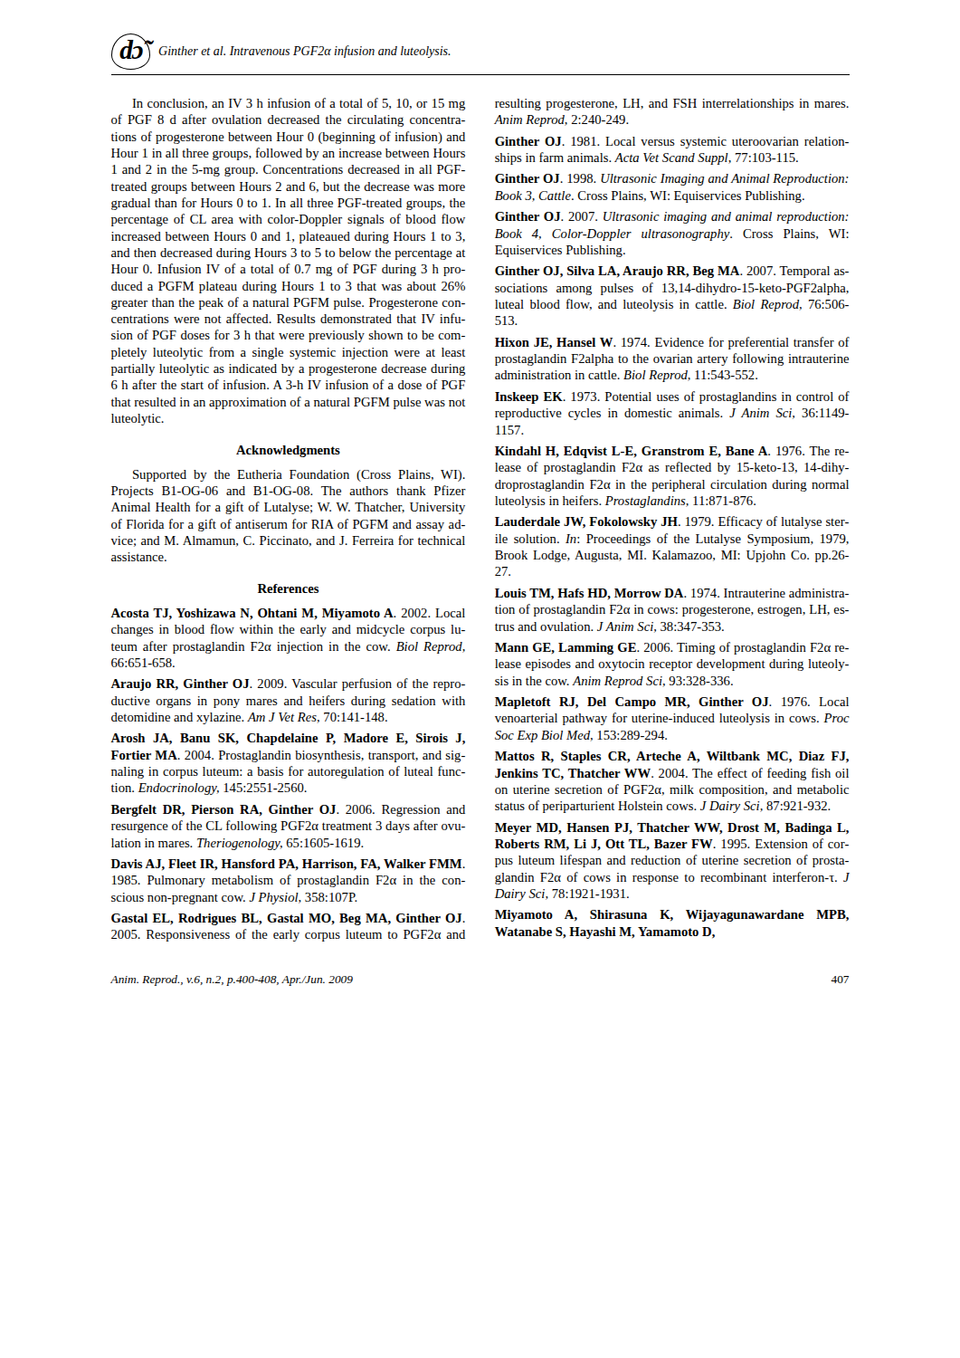dɔ̃
Ginther et al. Intravenous PGF2α infusion and luteolysis.
In conclusion, an IV 3 h infusion of a total of 5, 10, or 15 mg of PGF 8 d after ovulation decreased the circulating concentrations of progesterone between Hour 0 (beginning of infusion) and Hour 1 in all three groups, followed by an increase between Hours 1 and 2 in the 5-mg group. Concentrations decreased in all PGF-treated groups between Hours 2 and 6, but the decrease was more gradual than for Hours 0 to 1. In all three PGF-treated groups, the percentage of CL area with color-Doppler signals of blood flow increased between Hours 0 and 1, plateaued during Hours 1 to 3, and then decreased during Hours 3 to 5 to below the percentage at Hour 0. Infusion IV of a total of 0.7 mg of PGF during 3 h produced a PGFM plateau during Hours 1 to 3 that was about 26% greater than the peak of a natural PGFM pulse. Progesterone concentrations were not affected. Results demonstrated that IV infusion of PGF doses for 3 h that were previously shown to be completely luteolytic from a single systemic injection were at least partially luteolytic as indicated by a progesterone decrease during 6 h after the start of infusion. A 3-h IV infusion of a dose of PGF that resulted in an approximation of a natural PGFM pulse was not luteolytic.
Acknowledgments
Supported by the Eutheria Foundation (Cross Plains, WI). Projects B1-OG-06 and B1-OG-08. The authors thank Pfizer Animal Health for a gift of Lutalyse; W. W. Thatcher, University of Florida for a gift of antiserum for RIA of PGFM and assay advice; and M. Almamun, C. Piccinato, and J. Ferreira for technical assistance.
References
Acosta TJ, Yoshizawa N, Ohtani M, Miyamoto A. 2002. Local changes in blood flow within the early and midcycle corpus luteum after prostaglandin F2α injection in the cow. Biol Reprod, 66:651-658.
Araujo RR, Ginther OJ. 2009. Vascular perfusion of the reproductive organs in pony mares and heifers during sedation with detomidine and xylazine. Am J Vet Res, 70:141-148.
Arosh JA, Banu SK, Chapdelaine P, Madore E, Sirois J, Fortier MA. 2004. Prostaglandin biosynthesis, transport, and signaling in corpus luteum: a basis for autoregulation of luteal function. Endocrinology, 145:2551-2560.
Bergfelt DR, Pierson RA, Ginther OJ. 2006. Regression and resurgence of the CL following PGF2α treatment 3 days after ovulation in mares. Theriogenology, 65:1605-1619.
Davis AJ, Fleet IR, Hansford PA, Harrison, FA, Walker FMM. 1985. Pulmonary metabolism of prostaglandin F2α in the conscious non-pregnant cow. J Physiol, 358:107P.
Gastal EL, Rodrigues BL, Gastal MO, Beg MA, Ginther OJ. 2005. Responsiveness of the early corpus luteum to PGF2α and resulting progesterone, LH, and FSH interrelationships in mares. Anim Reprod, 2:240-249.
Ginther OJ. 1981. Local versus systemic uteroovarian relationships in farm animals. Acta Vet Scand Suppl, 77:103-115.
Ginther OJ. 1998. Ultrasonic Imaging and Animal Reproduction: Book 3, Cattle. Cross Plains, WI: Equiservices Publishing.
Ginther OJ. 2007. Ultrasonic imaging and animal reproduction: Book 4, Color-Doppler ultrasonography. Cross Plains, WI: Equiservices Publishing.
Ginther OJ, Silva LA, Araujo RR, Beg MA. 2007. Temporal associations among pulses of 13,14-dihydro-15-keto-PGF2alpha, luteal blood flow, and luteolysis in cattle. Biol Reprod, 76:506-513.
Hixon JE, Hansel W. 1974. Evidence for preferential transfer of prostaglandin F2alpha to the ovarian artery following intrauterine administration in cattle. Biol Reprod, 11:543-552.
Inskeep EK. 1973. Potential uses of prostaglandins in control of reproductive cycles in domestic animals. J Anim Sci, 36:1149-1157.
Kindahl H, Edqvist L-E, Granstrom E, Bane A. 1976. The release of prostaglandin F2α as reflected by 15-keto-13, 14-dihydroprostaglandin F2α in the peripheral circulation during normal luteolysis in heifers. Prostaglandins, 11:871-876.
Lauderdale JW, Fokolowsky JH. 1979. Efficacy of lutalyse sterile solution. In: Proceedings of the Lutalyse Symposium, 1979, Brook Lodge, Augusta, MI. Kalamazoo, MI: Upjohn Co. pp.26-27.
Louis TM, Hafs HD, Morrow DA. 1974. Intrauterine administration of prostaglandin F2α in cows: progesterone, estrogen, LH, estrus and ovulation. J Anim Sci, 38:347-353.
Mann GE, Lamming GE. 2006. Timing of prostaglandin F2α release episodes and oxytocin receptor development during luteolysis in the cow. Anim Reprod Sci, 93:328-336.
Mapletoft RJ, Del Campo MR, Ginther OJ. 1976. Local venoarterial pathway for uterine-induced luteolysis in cows. Proc Soc Exp Biol Med, 153:289-294.
Mattos R, Staples CR, Arteche A, Wiltbank MC, Diaz FJ, Jenkins TC, Thatcher WW. 2004. The effect of feeding fish oil on uterine secretion of PGF2α, milk composition, and metabolic status of periparturient Holstein cows. J Dairy Sci, 87:921-932.
Meyer MD, Hansen PJ, Thatcher WW, Drost M, Badinga L, Roberts RM, Li J, Ott TL, Bazer FW. 1995. Extension of corpus luteum lifespan and reduction of uterine secretion of prostaglandin F2α of cows in response to recombinant interferon-τ. J Dairy Sci, 78:1921-1931.
Miyamoto A, Shirasuna K, Wijayagunawardane MPB, Watanabe S, Hayashi M, Yamamoto D,
Anim. Reprod., v.6, n.2, p.400-408, Apr./Jun. 2009
407